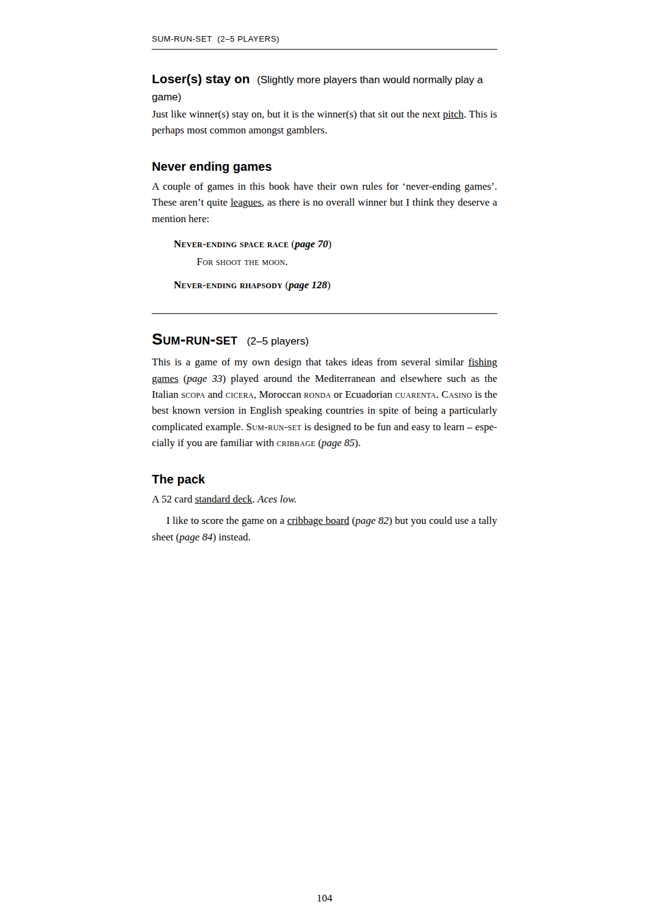SUM-RUN-SET (2–5 PLAYERS)
Loser(s) stay on (Slightly more players than would normally play a game)
Just like winner(s) stay on, but it is the winner(s) that sit out the next pitch. This is perhaps most common amongst gamblers.
Never ending games
A couple of games in this book have their own rules for ‘never-ending games’. These aren’t quite leagues, as there is no overall winner but I think they deserve a mention here:
Never-ending space race (page 70)
For shoot the moon.
Never-ending rhapsody (page 128)
Sum-run-set (2–5 players)
This is a game of my own design that takes ideas from several similar fishing games (page 33) played around the Mediterranean and elsewhere such as the Italian scopa and cicera, Moroccan ronda or Ecuadorian cuarenta. Casino is the best known version in English speaking countries in spite of being a particularly complicated example. Sum-run-set is designed to be fun and easy to learn – especially if you are familiar with cribbage (page 85).
The pack
A 52 card standard deck. Aces low.
I like to score the game on a cribbage board (page 82) but you could use a tally sheet (page 84) instead.
104